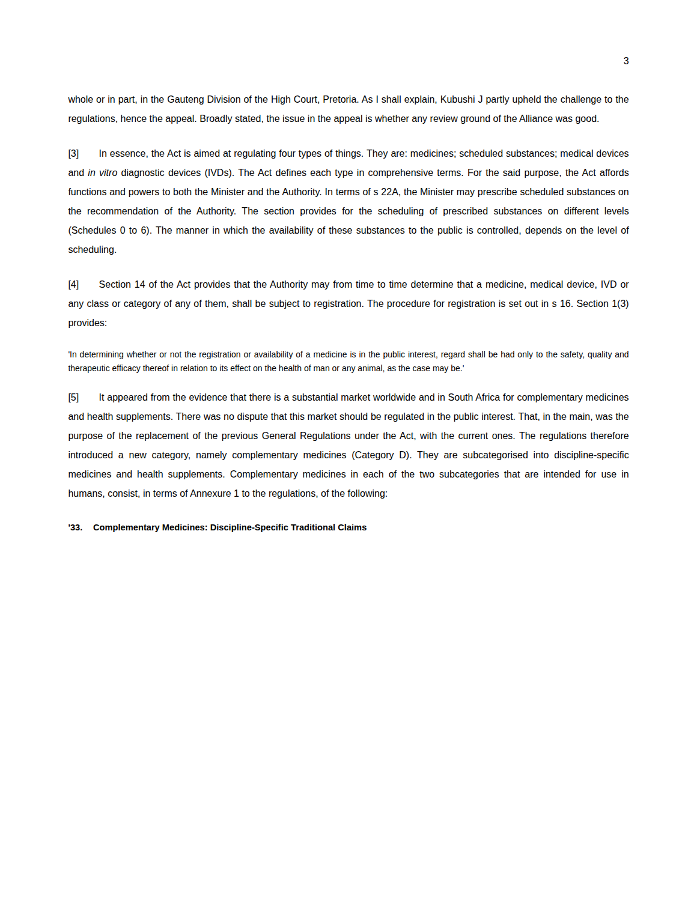3
whole or in part, in the Gauteng Division of the High Court, Pretoria. As I shall explain, Kubushi J partly upheld the challenge to the regulations, hence the appeal. Broadly stated, the issue in the appeal is whether any review ground of the Alliance was good.
[3] In essence, the Act is aimed at regulating four types of things. They are: medicines; scheduled substances; medical devices and in vitro diagnostic devices (IVDs). The Act defines each type in comprehensive terms. For the said purpose, the Act affords functions and powers to both the Minister and the Authority. In terms of s 22A, the Minister may prescribe scheduled substances on the recommendation of the Authority. The section provides for the scheduling of prescribed substances on different levels (Schedules 0 to 6). The manner in which the availability of these substances to the public is controlled, depends on the level of scheduling.
[4] Section 14 of the Act provides that the Authority may from time to time determine that a medicine, medical device, IVD or any class or category of any of them, shall be subject to registration. The procedure for registration is set out in s 16. Section 1(3) provides:
'In determining whether or not the registration or availability of a medicine is in the public interest, regard shall be had only to the safety, quality and therapeutic efficacy thereof in relation to its effect on the health of man or any animal, as the case may be.'
[5] It appeared from the evidence that there is a substantial market worldwide and in South Africa for complementary medicines and health supplements. There was no dispute that this market should be regulated in the public interest. That, in the main, was the purpose of the replacement of the previous General Regulations under the Act, with the current ones. The regulations therefore introduced a new category, namely complementary medicines (Category D). They are subcategorised into discipline-specific medicines and health supplements. Complementary medicines in each of the two subcategories that are intended for use in humans, consist, in terms of Annexure 1 to the regulations, of the following:
'33. Complementary Medicines: Discipline-Specific Traditional Claims